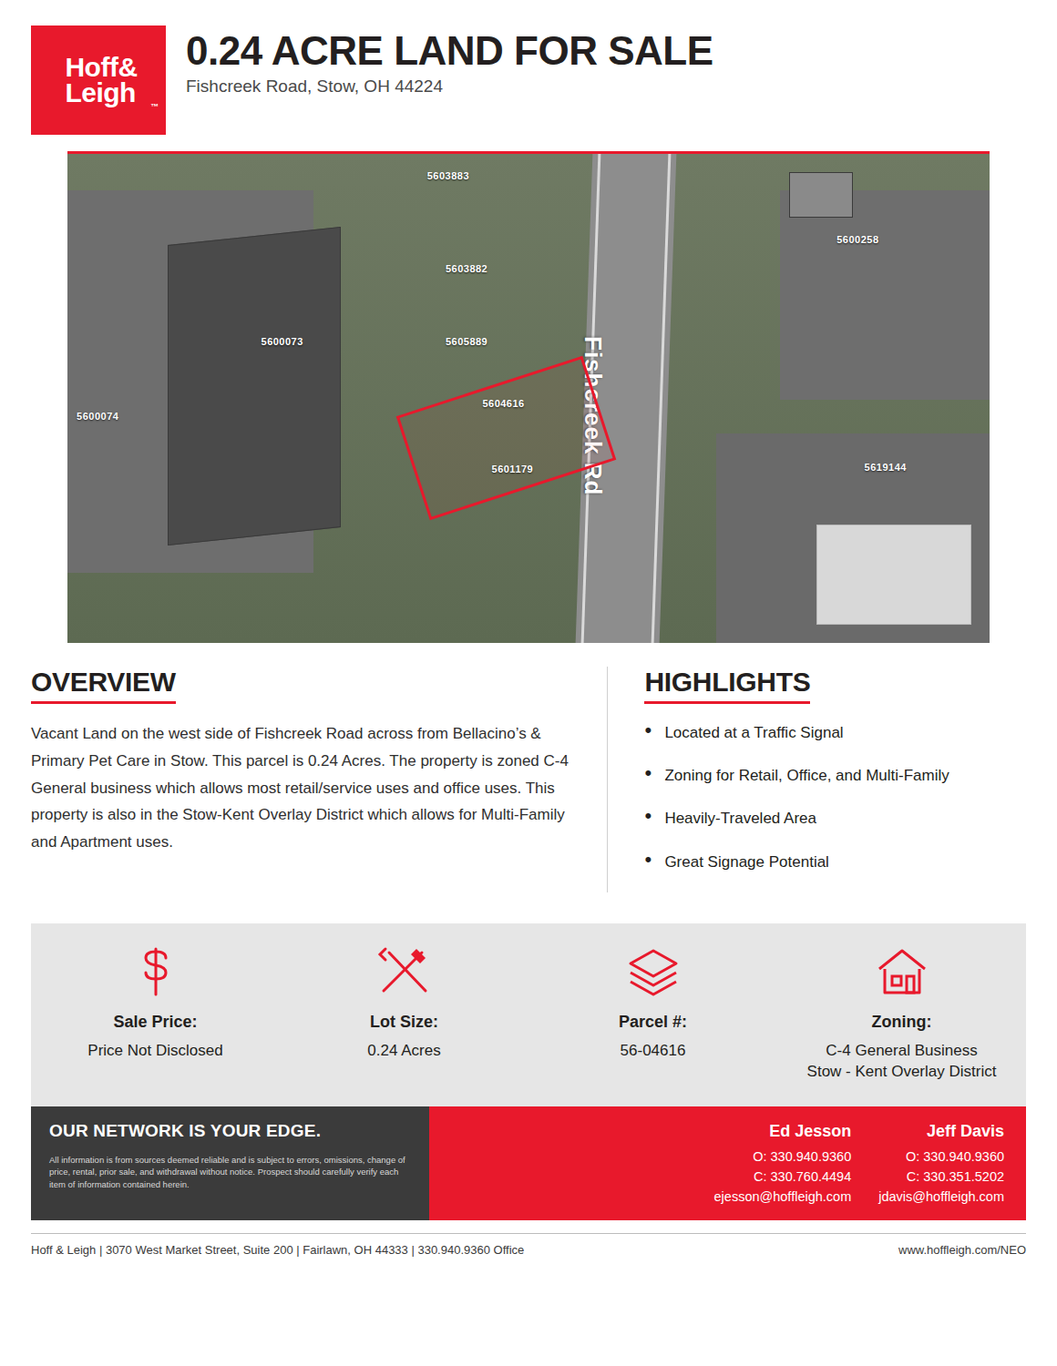Hoff&Leigh
™
0.24 ACRE LAND FOR SALE
Fishcreek Road, Stow, OH 44224
Fishcreek Rd
5603883 5603882 5605889 5604616 5601179 5600073 5600074 5600258 5619144
OVERVIEW
Vacant Land on the west side of Fishcreek Road across from Bellacino’s & Primary Pet Care in Stow. This parcel is 0.24 Acres. The property is zoned C-4 General business which allows most retail/service uses and office uses. This property is also in the Stow-Kent Overlay District which allows for Multi-Family and Apartment uses.
HIGHLIGHTS
Located at a Traffic Signal
Zoning for Retail, Office, and Multi-Family
Heavily-Traveled Area
Great Signage Potential
Sale Price:
Price Not Disclosed
Lot Size:
0.24 Acres
Parcel #:
56-04616
Zoning:
C-4 General Business
Stow - Kent Overlay District
OUR NETWORK IS YOUR EDGE.
All information is from sources deemed reliable and is subject to errors, omissions, change of price, rental, prior sale, and withdrawal without notice. Prospect should carefully verify each item of information contained herein.
Ed Jesson
O: 330.940.9360
C: 330.760.4494
ejesson@hoffleigh.com
Jeff Davis
O: 330.940.9360
C: 330.351.5202
jdavis@hoffleigh.com
Hoff & Leigh | 3070 West Market Street, Suite 200 | Fairlawn, OH 44333 | 330.940.9360 Office www.hoffleigh.com/NEO